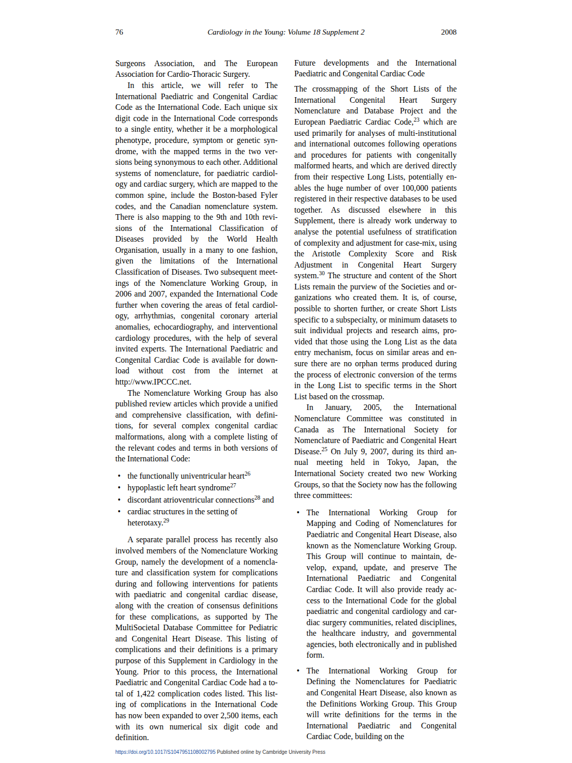76
Cardiology in the Young: Volume 18 Supplement 2
2008
Surgeons Association, and The European Association for Cardio-Thoracic Surgery.
In this article, we will refer to The International Paediatric and Congenital Cardiac Code as the International Code. Each unique six digit code in the International Code corresponds to a single entity, whether it be a morphological phenotype, procedure, symptom or genetic syndrome, with the mapped terms in the two versions being synonymous to each other. Additional systems of nomenclature, for paediatric cardiology and cardiac surgery, which are mapped to the common spine, include the Boston-based Fyler codes, and the Canadian nomenclature system. There is also mapping to the 9th and 10th revisions of the International Classification of Diseases provided by the World Health Organisation, usually in a many to one fashion, given the limitations of the International Classification of Diseases. Two subsequent meetings of the Nomenclature Working Group, in 2006 and 2007, expanded the International Code further when covering the areas of fetal cardiology, arrhythmias, congenital coronary arterial anomalies, echocardiography, and interventional cardiology procedures, with the help of several invited experts. The International Paediatric and Congenital Cardiac Code is available for download without cost from the internet at http://www.IPCCC.net.
The Nomenclature Working Group has also published review articles which provide a unified and comprehensive classification, with definitions, for several complex congenital cardiac malformations, along with a complete listing of the relevant codes and terms in both versions of the International Code:
the functionally univentricular heart26
hypoplastic left heart syndrome27
discordant atrioventricular connections28 and
cardiac structures in the setting of heterotaxy.29
A separate parallel process has recently also involved members of the Nomenclature Working Group, namely the development of a nomenclature and classification system for complications during and following interventions for patients with paediatric and congenital cardiac disease, along with the creation of consensus definitions for these complications, as supported by The MultiSocietal Database Committee for Pediatric and Congenital Heart Disease. This listing of complications and their definitions is a primary purpose of this Supplement in Cardiology in the Young. Prior to this process, the International Paediatric and Congenital Cardiac Code had a total of 1,422 complication codes listed. This listing of complications in the International Code has now been expanded to over 2,500 items, each with its own numerical six digit code and definition.
Future developments and the International Paediatric and Congenital Cardiac Code
The crossmapping of the Short Lists of the International Congenital Heart Surgery Nomenclature and Database Project and the European Paediatric Cardiac Code,23 which are used primarily for analyses of multi-institutional and international outcomes following operations and procedures for patients with congenitally malformed hearts, and which are derived directly from their respective Long Lists, potentially enables the huge number of over 100,000 patients registered in their respective databases to be used together. As discussed elsewhere in this Supplement, there is already work underway to analyse the potential usefulness of stratification of complexity and adjustment for case-mix, using the Aristotle Complexity Score and Risk Adjustment in Congenital Heart Surgery system.30 The structure and content of the Short Lists remain the purview of the Societies and organizations who created them. It is, of course, possible to shorten further, or create Short Lists specific to a subspecialty, or minimum datasets to suit individual projects and research aims, provided that those using the Long List as the data entry mechanism, focus on similar areas and ensure there are no orphan terms produced during the process of electronic conversion of the terms in the Long List to specific terms in the Short List based on the crossmap.
In January, 2005, the International Nomenclature Committee was constituted in Canada as The International Society for Nomenclature of Paediatric and Congenital Heart Disease.25 On July 9, 2007, during its third annual meeting held in Tokyo, Japan, the International Society created two new Working Groups, so that the Society now has the following three committees:
The International Working Group for Mapping and Coding of Nomenclatures for Paediatric and Congenital Heart Disease, also known as the Nomenclature Working Group. This Group will continue to maintain, develop, expand, update, and preserve The International Paediatric and Congenital Cardiac Code. It will also provide ready access to the International Code for the global paediatric and congenital cardiology and cardiac surgery communities, related disciplines, the healthcare industry, and governmental agencies, both electronically and in published form.
The International Working Group for Defining the Nomenclatures for Paediatric and Congenital Heart Disease, also known as the Definitions Working Group. This Group will write definitions for the terms in the International Paediatric and Congenital Cardiac Code, building on the
https://doi.org/10.1017/S1047951108002795 Published online by Cambridge University Press